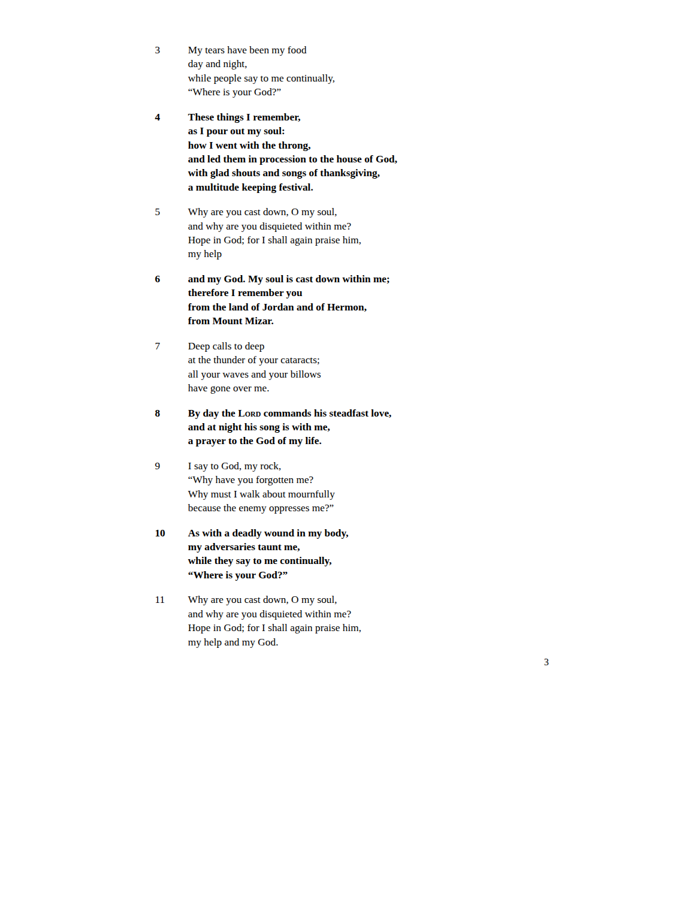3
My tears have been my food
day and night,
while people say to me continually,
“Where is your God?”
4
These things I remember,
as I pour out my soul:
how I went with the throng,
and led them in procession to the house of God,
with glad shouts and songs of thanksgiving,
a multitude keeping festival.
5
Why are you cast down, O my soul,
and why are you disquieted within me?
Hope in God; for I shall again praise him,
my help
6
and my God. My soul is cast down within me;
therefore I remember you
from the land of Jordan and of Hermon,
from Mount Mizar.
7
Deep calls to deep
at the thunder of your cataracts;
all your waves and your billows
have gone over me.
8
By day the Lord commands his steadfast love,
and at night his song is with me,
a prayer to the God of my life.
9
I say to God, my rock,
“Why have you forgotten me?
Why must I walk about mournfully
because the enemy oppresses me?”
10
As with a deadly wound in my body,
my adversaries taunt me,
while they say to me continually,
“Where is your God?”
11
Why are you cast down, O my soul,
and why are you disquieted within me?
Hope in God; for I shall again praise him,
my help and my God.
3